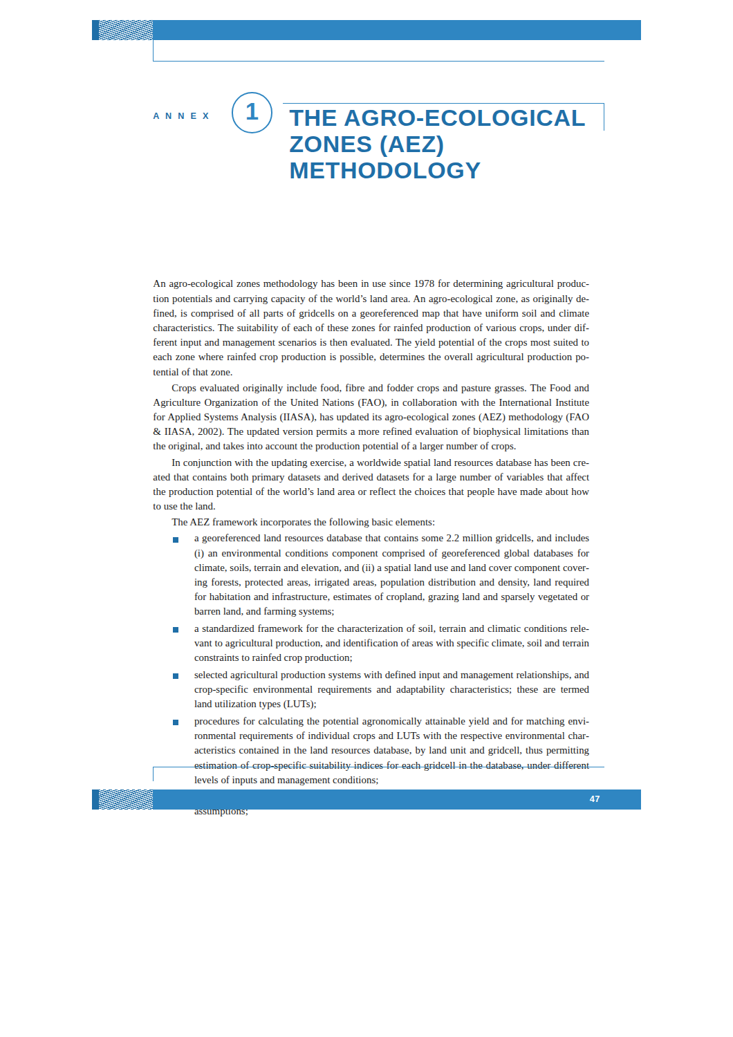A N N E X
1
The Agro-Ecological
Zones (AEZ)
Methodology
An agro-ecological zones methodology has been in use since 1978 for determining agricultural production potentials and carrying capacity of the world’s land area. An agro-ecological zone, as originally defined, is comprised of all parts of gridcells on a georeferenced map that have uniform soil and climate characteristics. The suitability of each of these zones for rainfed production of various crops, under different input and management scenarios is then evaluated. The yield potential of the crops most suited to each zone where rainfed crop production is possible, determines the overall agricultural production potential of that zone.
Crops evaluated originally include food, fibre and fodder crops and pasture grasses. The Food and Agriculture Organization of the United Nations (FAO), in collaboration with the International Institute for Applied Systems Analysis (IIASA), has updated its agro-ecological zones (AEZ) methodology (FAO & IIASA, 2002). The updated version permits a more refined evaluation of biophysical limitations than the original, and takes into account the production potential of a larger number of crops.
In conjunction with the updating exercise, a worldwide spatial land resources database has been created that contains both primary datasets and derived datasets for a large number of variables that affect the production potential of the world’s land area or reflect the choices that people have made about how to use the land.
The AEZ framework incorporates the following basic elements:
a georeferenced land resources database that contains some 2.2 million gridcells, and includes (i) an environmental conditions component comprised of georeferenced global databases for climate, soils, terrain and elevation, and (ii) a spatial land use and land cover component covering forests, protected areas, irrigated areas, population distribution and density, land required for habitation and infrastructure, estimates of cropland, grazing land and sparsely vegetated or barren land, and farming systems;
a standardized framework for the characterization of soil, terrain and climatic conditions relevant to agricultural production, and identification of areas with specific climate, soil and terrain constraints to rainfed crop production;
selected agricultural production systems with defined input and management relationships, and crop-specific environmental requirements and adaptability characteristics; these are termed land utilization types (LUTs);
procedures for calculating the potential agronomically attainable yield and for matching environmental requirements of individual crops and LUTs with the respective environmental characteristics contained in the land resources database, by land unit and gridcell, thus permitting estimation of crop-specific suitability indices for each gridcell in the database, under different levels of inputs and management conditions;
quantification of crop and land productivity potential under different cropping pattern and LUT assumptions;
47